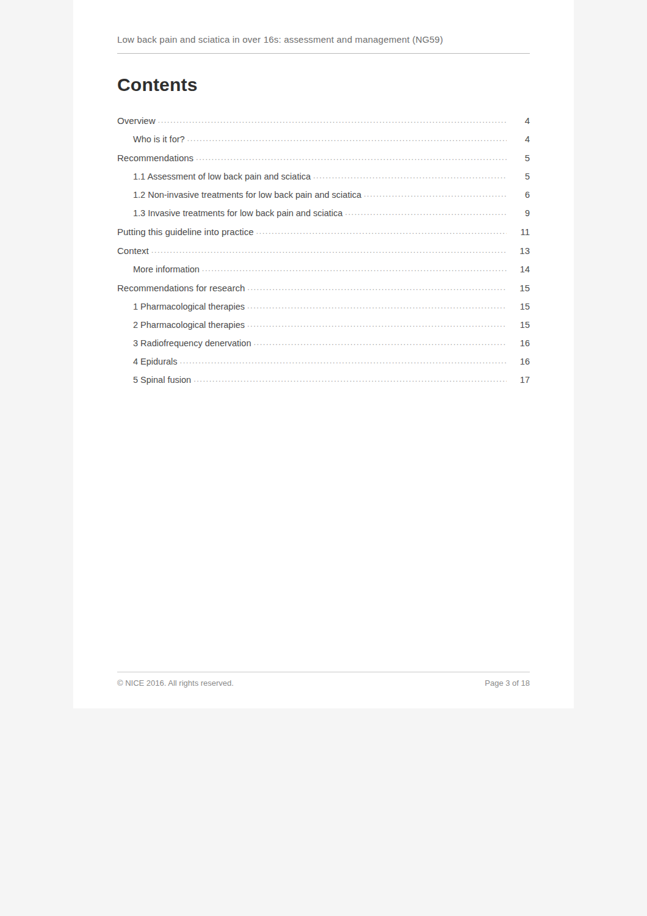Low back pain and sciatica in over 16s: assessment and management (NG59)
Contents
Overview .................................................................................................................................................................. 4
Who is it for? .................................................................................................................................................................. 4
Recommendations .................................................................................................................................................................. 5
1.1 Assessment of low back pain and sciatica .................................................................................................................................................................. 5
1.2 Non-invasive treatments for low back pain and sciatica .................................................................................................................................................................. 6
1.3 Invasive treatments for low back pain and sciatica .................................................................................................................................................................. 9
Putting this guideline into practice .................................................................................................................................................................. 11
Context .................................................................................................................................................................. 13
More information .................................................................................................................................................................. 14
Recommendations for research .................................................................................................................................................................. 15
1 Pharmacological therapies .................................................................................................................................................................. 15
2 Pharmacological therapies .................................................................................................................................................................. 15
3 Radiofrequency denervation .................................................................................................................................................................. 16
4 Epidurals .................................................................................................................................................................. 16
5 Spinal fusion .................................................................................................................................................................. 17
© NICE 2016. All rights reserved. Page 3 of 18